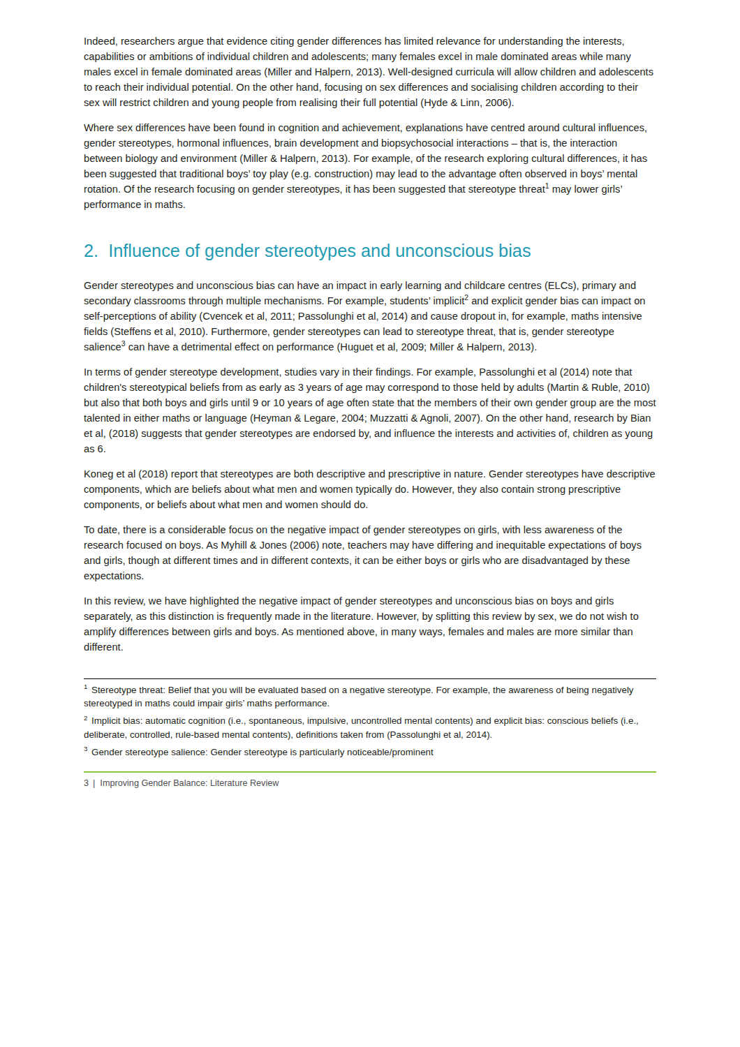Indeed, researchers argue that evidence citing gender differences has limited relevance for understanding the interests, capabilities or ambitions of individual children and adolescents; many females excel in male dominated areas while many males excel in female dominated areas (Miller and Halpern, 2013). Well-designed curricula will allow children and adolescents to reach their individual potential. On the other hand, focusing on sex differences and socialising children according to their sex will restrict children and young people from realising their full potential (Hyde & Linn, 2006).
Where sex differences have been found in cognition and achievement, explanations have centred around cultural influences, gender stereotypes, hormonal influences, brain development and biopsychosocial interactions – that is, the interaction between biology and environment (Miller & Halpern, 2013). For example, of the research exploring cultural differences, it has been suggested that traditional boys’ toy play (e.g. construction) may lead to the advantage often observed in boys’ mental rotation. Of the research focusing on gender stereotypes, it has been suggested that stereotype threat1 may lower girls’ performance in maths.
2. Influence of gender stereotypes and unconscious bias
Gender stereotypes and unconscious bias can have an impact in early learning and childcare centres (ELCs), primary and secondary classrooms through multiple mechanisms. For example, students’ implicit2 and explicit gender bias can impact on self-perceptions of ability (Cvencek et al, 2011; Passolunghi et al, 2014) and cause dropout in, for example, maths intensive fields (Steffens et al, 2010). Furthermore, gender stereotypes can lead to stereotype threat, that is, gender stereotype salience3 can have a detrimental effect on performance (Huguet et al, 2009; Miller & Halpern, 2013).
In terms of gender stereotype development, studies vary in their findings. For example, Passolunghi et al (2014) note that children's stereotypical beliefs from as early as 3 years of age may correspond to those held by adults (Martin & Ruble, 2010) but also that both boys and girls until 9 or 10 years of age often state that the members of their own gender group are the most talented in either maths or language (Heyman & Legare, 2004; Muzzatti & Agnoli, 2007). On the other hand, research by Bian et al, (2018) suggests that gender stereotypes are endorsed by, and influence the interests and activities of, children as young as 6.
Koneg et al (2018) report that stereotypes are both descriptive and prescriptive in nature. Gender stereotypes have descriptive components, which are beliefs about what men and women typically do. However, they also contain strong prescriptive components, or beliefs about what men and women should do.
To date, there is a considerable focus on the negative impact of gender stereotypes on girls, with less awareness of the research focused on boys. As Myhill & Jones (2006) note, teachers may have differing and inequitable expectations of boys and girls, though at different times and in different contexts, it can be either boys or girls who are disadvantaged by these expectations.
In this review, we have highlighted the negative impact of gender stereotypes and unconscious bias on boys and girls separately, as this distinction is frequently made in the literature. However, by splitting this review by sex, we do not wish to amplify differences between girls and boys. As mentioned above, in many ways, females and males are more similar than different.
1 Stereotype threat: Belief that you will be evaluated based on a negative stereotype. For example, the awareness of being negatively stereotyped in maths could impair girls’ maths performance.
2 Implicit bias: automatic cognition (i.e., spontaneous, impulsive, uncontrolled mental contents) and explicit bias: conscious beliefs (i.e., deliberate, controlled, rule-based mental contents), definitions taken from (Passolunghi et al, 2014).
3 Gender stereotype salience: Gender stereotype is particularly noticeable/prominent
3| Improving Gender Balance: Literature Review